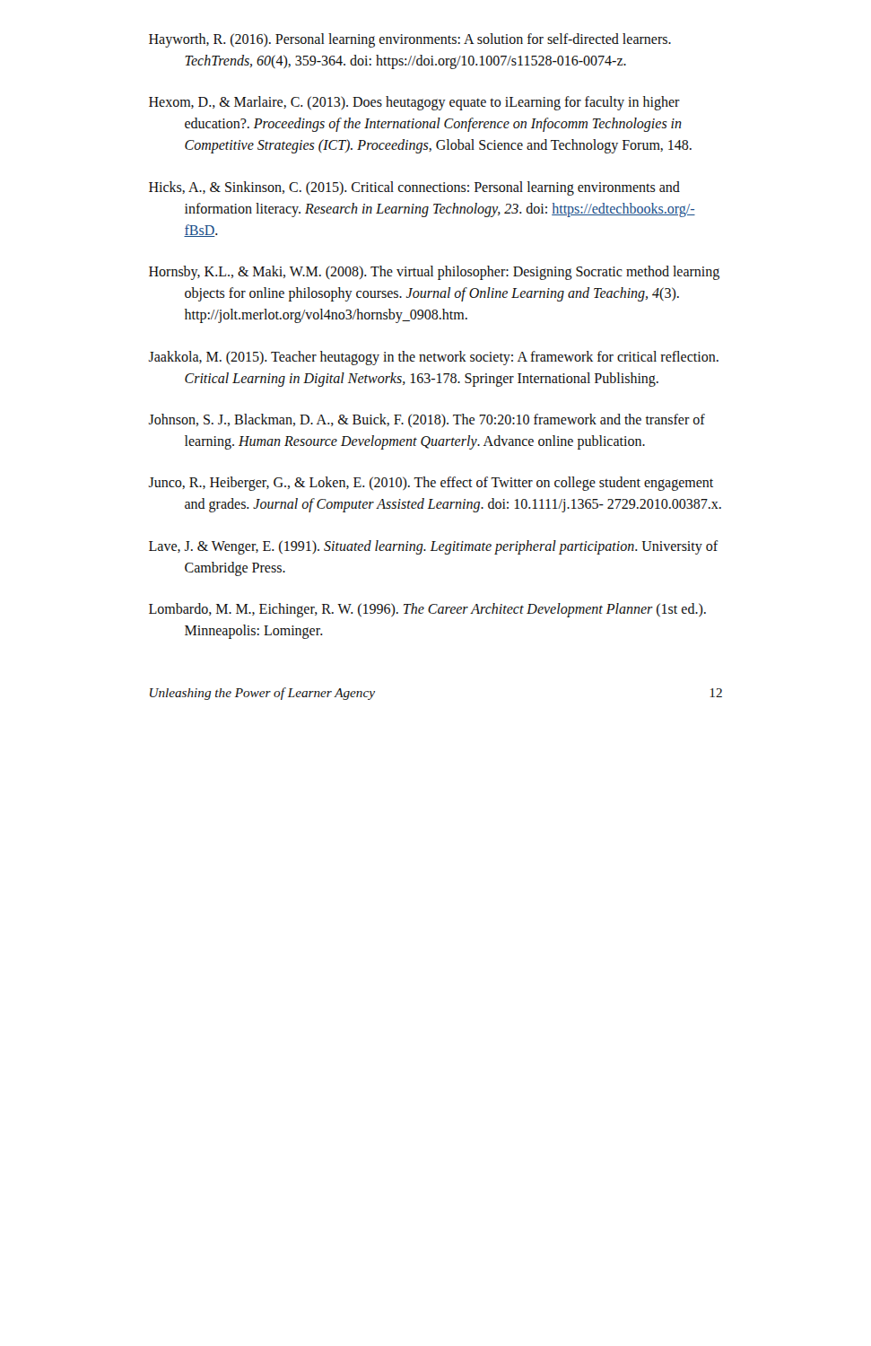Hayworth, R. (2016). Personal learning environments: A solution for self-directed learners. TechTrends, 60(4), 359-364. doi: https://doi.org/10.1007/s11528-016-0074-z.
Hexom, D., & Marlaire, C. (2013). Does heutagogy equate to iLearning for faculty in higher education?. Proceedings of the International Conference on Infocomm Technologies in Competitive Strategies (ICT). Proceedings, Global Science and Technology Forum, 148.
Hicks, A., & Sinkinson, C. (2015). Critical connections: Personal learning environments and information literacy. Research in Learning Technology, 23. doi: https://edtechbooks.org/-fBsD.
Hornsby, K.L., & Maki, W.M. (2008). The virtual philosopher: Designing Socratic method learning objects for online philosophy courses. Journal of Online Learning and Teaching, 4(3). http://jolt.merlot.org/vol4no3/hornsby_0908.htm.
Jaakkola, M. (2015). Teacher heutagogy in the network society: A framework for critical reflection. Critical Learning in Digital Networks, 163-178. Springer International Publishing.
Johnson, S. J., Blackman, D. A., & Buick, F. (2018). The 70:20:10 framework and the transfer of learning. Human Resource Development Quarterly. Advance online publication.
Junco, R., Heiberger, G., & Loken, E. (2010). The effect of Twitter on college student engagement and grades. Journal of Computer Assisted Learning. doi: 10.1111/j.1365- 2729.2010.00387.x.
Lave, J. & Wenger, E. (1991). Situated learning. Legitimate peripheral participation. University of Cambridge Press.
Lombardo, M. M., Eichinger, R. W. (1996). The Career Architect Development Planner (1st ed.). Minneapolis: Lominger.
Unleashing the Power of Learner Agency 12